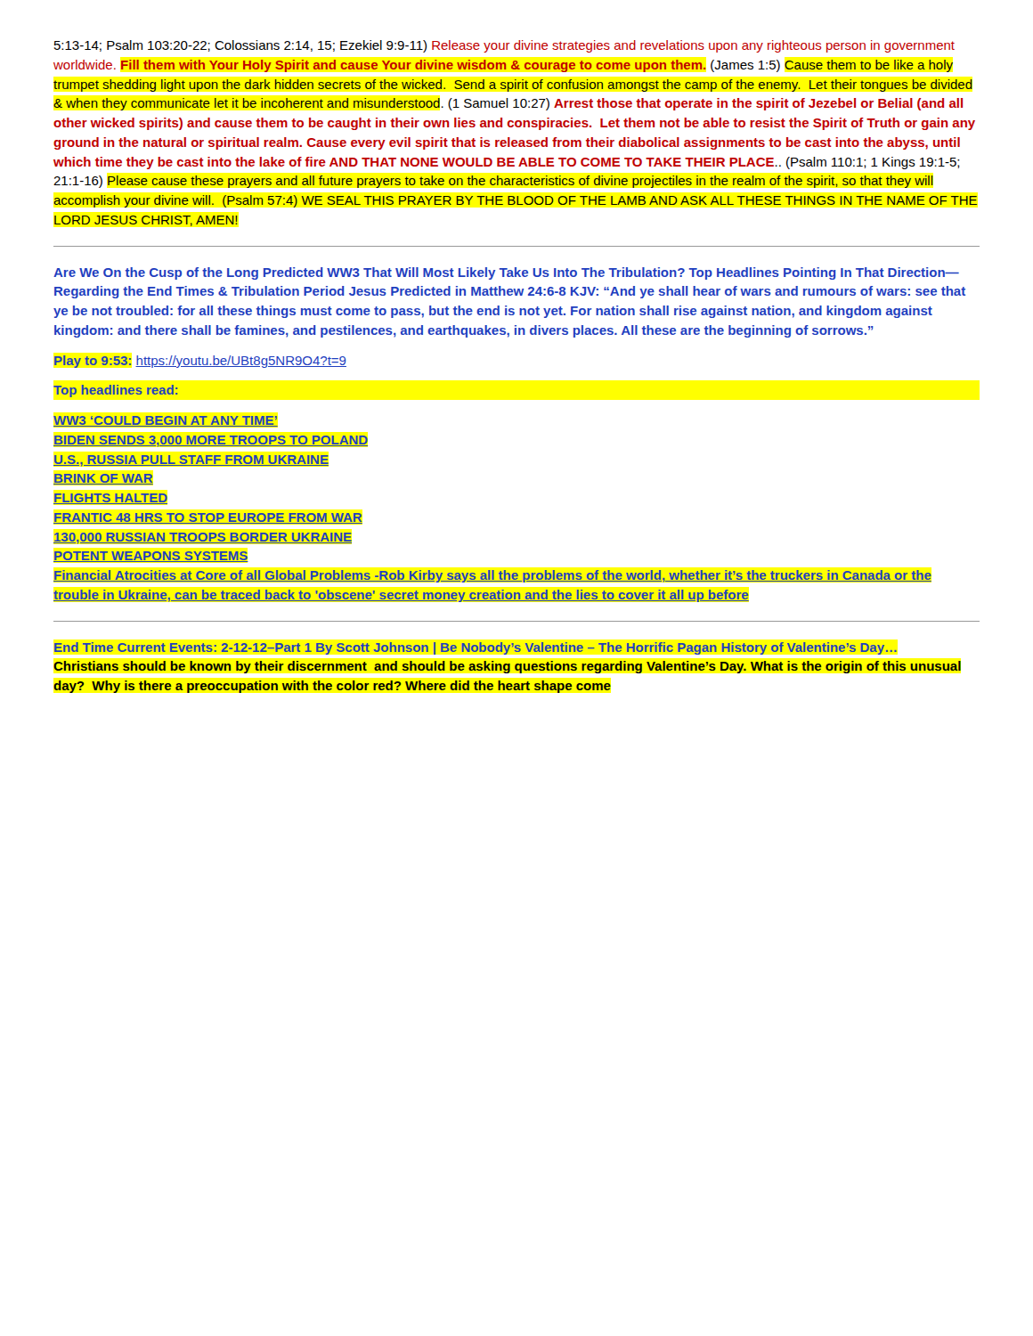5:13-14; Psalm 103:20-22; Colossians 2:14, 15; Ezekiel 9:9-11) Release your divine strategies and revelations upon any righteous person in government worldwide. Fill them with Your Holy Spirit and cause Your divine wisdom & courage to come upon them. (James 1:5) Cause them to be like a holy trumpet shedding light upon the dark hidden secrets of the wicked. Send a spirit of confusion amongst the camp of the enemy. Let their tongues be divided & when they communicate let it be incoherent and misunderstood. (1 Samuel 10:27) Arrest those that operate in the spirit of Jezebel or Belial (and all other wicked spirits) and cause them to be caught in their own lies and conspiracies. Let them not be able to resist the Spirit of Truth or gain any ground in the natural or spiritual realm. Cause every evil spirit that is released from their diabolical assignments to be cast into the abyss, until which time they be cast into the lake of fire AND THAT NONE WOULD BE ABLE TO COME TO TAKE THEIR PLACE.. (Psalm 110:1; 1 Kings 19:1-5; 21:1-16) Please cause these prayers and all future prayers to take on the characteristics of divine projectiles in the realm of the spirit, so that they will accomplish your divine will. (Psalm 57:4) WE SEAL THIS PRAYER BY THE BLOOD OF THE LAMB AND ASK ALL THESE THINGS IN THE NAME OF THE LORD JESUS CHRIST, AMEN!
Are We On the Cusp of the Long Predicted WW3 That Will Most Likely Take Us Into The Tribulation? Top Headlines Pointing In That Direction—Regarding the End Times & Tribulation Period Jesus Predicted in Matthew 24:6-8 KJV: “And ye shall hear of wars and rumours of wars: see that ye be not troubled: for all these things must come to pass, but the end is not yet. For nation shall rise against nation, and kingdom against kingdom: and there shall be famines, and pestilences, and earthquakes, in divers places. All these are the beginning of sorrows.”
Play to 9:53: https://youtu.be/UBt8g5NR9O4?t=9
Top headlines read:
WW3 ‘COULD BEGIN AT ANY TIME’
BIDEN SENDS 3,000 MORE TROOPS TO POLAND
U.S., RUSSIA PULL STAFF FROM UKRAINE
BRINK OF WAR
FLIGHTS HALTED
FRANTIC 48 HRS TO STOP EUROPE FROM WAR
130,000 RUSSIAN TROOPS BORDER UKRAINE
POTENT WEAPONS SYSTEMS
Financial Atrocities at Core of all Global Problems -Rob Kirby says all the problems of the world, whether it’s the truckers in Canada or the trouble in Ukraine, can be traced back to 'obscene' secret money creation and the lies to cover it all up before
End Time Current Events: 2-12-12–Part 1 By Scott Johnson | Be Nobody’s Valentine – The Horrific Pagan History of Valentine’s Day…
Christians should be known by their discernment and should be asking questions regarding Valentine’s Day. What is the origin of this unusual day? Why is there a preoccupation with the color red? Where did the heart shape come